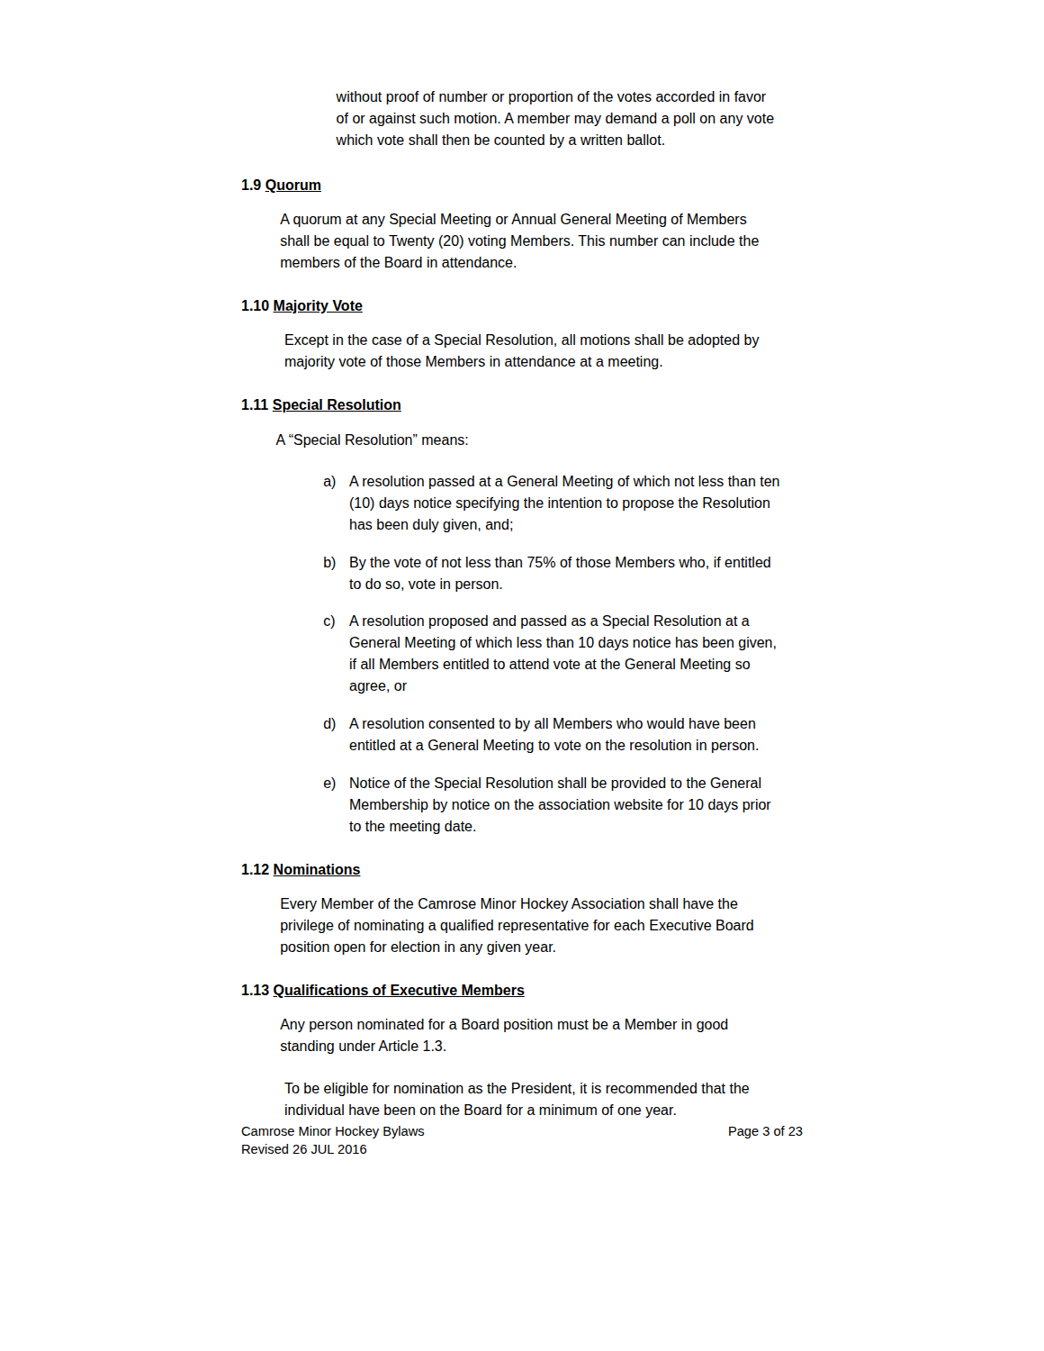without proof of number or proportion of the votes accorded in favor of or against such motion. A member may demand a poll on any vote which vote shall then be counted by a written ballot.
1.9 Quorum
A quorum at any Special Meeting or Annual General Meeting of Members shall be equal to Twenty (20) voting Members. This number can include the members of the Board in attendance.
1.10 Majority Vote
Except in the case of a Special Resolution, all motions shall be adopted by majority vote of those Members in attendance at a meeting.
1.11 Special Resolution
A “Special Resolution” means:
A resolution passed at a General Meeting of which not less than ten (10) days notice specifying the intention to propose the Resolution has been duly given, and;
By the vote of not less than 75% of those Members who, if entitled to do so, vote in person.
A resolution proposed and passed as a Special Resolution at a General Meeting of which less than 10 days notice has been given, if all Members entitled to attend vote at the General Meeting so agree, or
A resolution consented to by all Members who would have been entitled at a General Meeting to vote on the resolution in person.
Notice of the Special Resolution shall be provided to the General Membership by notice on the association website for 10 days prior to the meeting date.
1.12 Nominations
Every Member of the Camrose Minor Hockey Association shall have the privilege of nominating a qualified representative for each Executive Board position open for election in any given year.
1.13 Qualifications of Executive Members
Any person nominated for a Board position must be a Member in good standing under Article 1.3.
To be eligible for nomination as the President, it is recommended that the individual have been on the Board for a minimum of one year.
Camrose Minor Hockey Bylaws
Revised 26 JUL 2016
Page 3 of 23